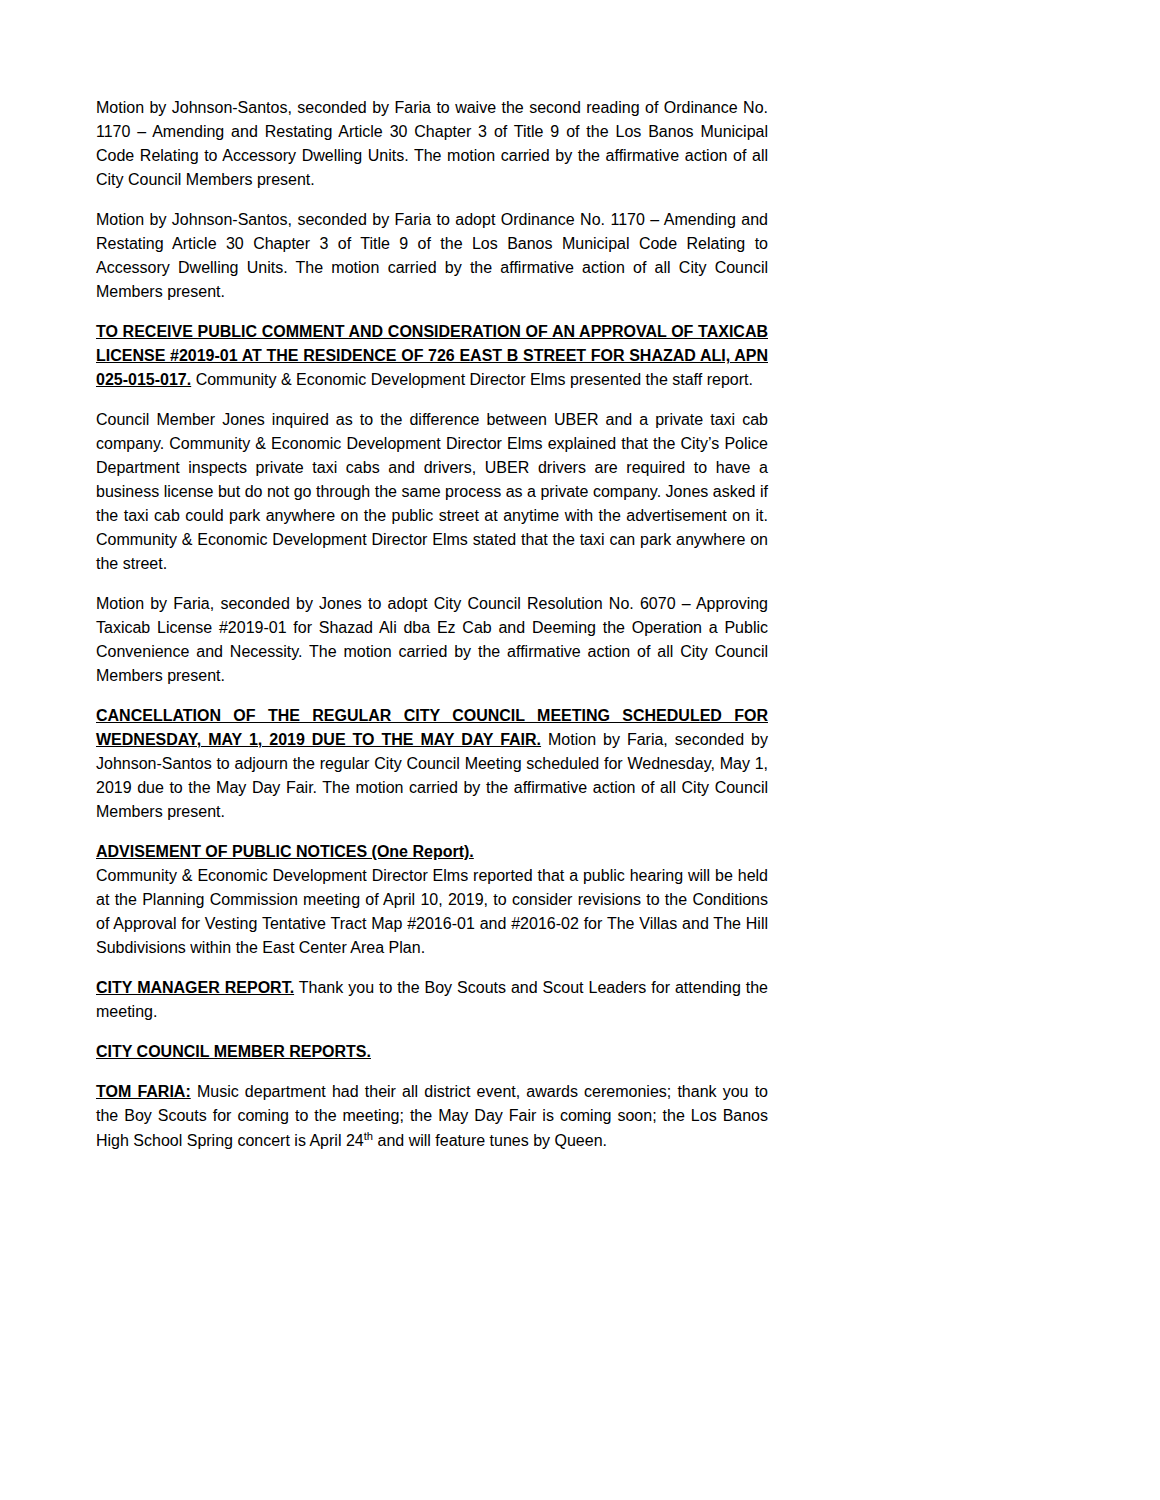Motion by Johnson-Santos, seconded by Faria to waive the second reading of Ordinance No. 1170 – Amending and Restating Article 30 Chapter 3 of Title 9 of the Los Banos Municipal Code Relating to Accessory Dwelling Units. The motion carried by the affirmative action of all City Council Members present.
Motion by Johnson-Santos, seconded by Faria to adopt Ordinance No. 1170 – Amending and Restating Article 30 Chapter 3 of Title 9 of the Los Banos Municipal Code Relating to Accessory Dwelling Units. The motion carried by the affirmative action of all City Council Members present.
TO RECEIVE PUBLIC COMMENT AND CONSIDERATION OF AN APPROVAL OF TAXICAB LICENSE #2019-01 AT THE RESIDENCE OF 726 EAST B STREET FOR SHAZAD ALI, APN 025-015-017. Community & Economic Development Director Elms presented the staff report.
Council Member Jones inquired as to the difference between UBER and a private taxi cab company. Community & Economic Development Director Elms explained that the City’s Police Department inspects private taxi cabs and drivers, UBER drivers are required to have a business license but do not go through the same process as a private company. Jones asked if the taxi cab could park anywhere on the public street at anytime with the advertisement on it. Community & Economic Development Director Elms stated that the taxi can park anywhere on the street.
Motion by Faria, seconded by Jones to adopt City Council Resolution No. 6070 – Approving Taxicab License #2019-01 for Shazad Ali dba Ez Cab and Deeming the Operation a Public Convenience and Necessity. The motion carried by the affirmative action of all City Council Members present.
CANCELLATION OF THE REGULAR CITY COUNCIL MEETING SCHEDULED FOR WEDNESDAY, MAY 1, 2019 DUE TO THE MAY DAY FAIR. Motion by Faria, seconded by Johnson-Santos to adjourn the regular City Council Meeting scheduled for Wednesday, May 1, 2019 due to the May Day Fair. The motion carried by the affirmative action of all City Council Members present.
ADVISEMENT OF PUBLIC NOTICES (One Report).
Community & Economic Development Director Elms reported that a public hearing will be held at the Planning Commission meeting of April 10, 2019, to consider revisions to the Conditions of Approval for Vesting Tentative Tract Map #2016-01 and #2016-02 for The Villas and The Hill Subdivisions within the East Center Area Plan.
CITY MANAGER REPORT. Thank you to the Boy Scouts and Scout Leaders for attending the meeting.
CITY COUNCIL MEMBER REPORTS.
TOM FARIA: Music department had their all district event, awards ceremonies; thank you to the Boy Scouts for coming to the meeting; the May Day Fair is coming soon; the Los Banos High School Spring concert is April 24th and will feature tunes by Queen.